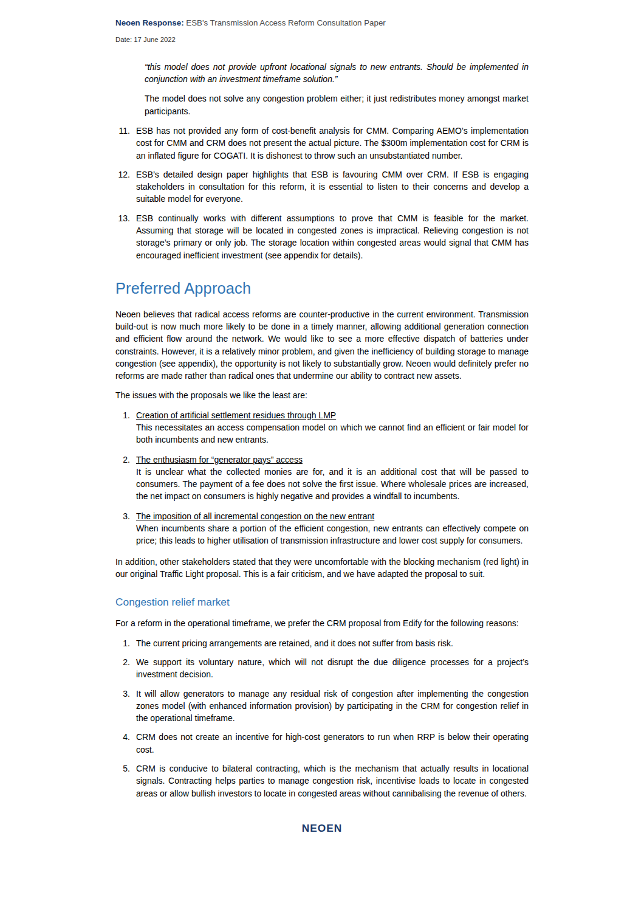Neoen Response: ESB's Transmission Access Reform Consultation Paper
Date: 17 June 2022
“this model does not provide upfront locational signals to new entrants. Should be implemented in conjunction with an investment timeframe solution.”
The model does not solve any congestion problem either; it just redistributes money amongst market participants.
11. ESB has not provided any form of cost-benefit analysis for CMM. Comparing AEMO’s implementation cost for CMM and CRM does not present the actual picture. The $300m implementation cost for CRM is an inflated figure for COGATI. It is dishonest to throw such an unsubstantiated number.
12. ESB’s detailed design paper highlights that ESB is favouring CMM over CRM. If ESB is engaging stakeholders in consultation for this reform, it is essential to listen to their concerns and develop a suitable model for everyone.
13. ESB continually works with different assumptions to prove that CMM is feasible for the market. Assuming that storage will be located in congested zones is impractical. Relieving congestion is not storage’s primary or only job. The storage location within congested areas would signal that CMM has encouraged inefficient investment (see appendix for details).
Preferred Approach
Neoen believes that radical access reforms are counter-productive in the current environment. Transmission build-out is now much more likely to be done in a timely manner, allowing additional generation connection and efficient flow around the network. We would like to see a more effective dispatch of batteries under constraints. However, it is a relatively minor problem, and given the inefficiency of building storage to manage congestion (see appendix), the opportunity is not likely to substantially grow. Neoen would definitely prefer no reforms are made rather than radical ones that undermine our ability to contract new assets.
The issues with the proposals we like the least are:
1. Creation of artificial settlement residues through LMP This necessitates an access compensation model on which we cannot find an efficient or fair model for both incumbents and new entrants.
2. The enthusiasm for “generator pays” access It is unclear what the collected monies are for, and it is an additional cost that will be passed to consumers. The payment of a fee does not solve the first issue. Where wholesale prices are increased, the net impact on consumers is highly negative and provides a windfall to incumbents.
3. The imposition of all incremental congestion on the new entrant When incumbents share a portion of the efficient congestion, new entrants can effectively compete on price; this leads to higher utilisation of transmission infrastructure and lower cost supply for consumers.
In addition, other stakeholders stated that they were uncomfortable with the blocking mechanism (red light) in our original Traffic Light proposal. This is a fair criticism, and we have adapted the proposal to suit.
Congestion relief market
For a reform in the operational timeframe, we prefer the CRM proposal from Edify for the following reasons:
1. The current pricing arrangements are retained, and it does not suffer from basis risk.
2. We support its voluntary nature, which will not disrupt the due diligence processes for a project’s investment decision.
3. It will allow generators to manage any residual risk of congestion after implementing the congestion zones model (with enhanced information provision) by participating in the CRM for congestion relief in the operational timeframe.
4. CRM does not create an incentive for high-cost generators to run when RRP is below their operating cost.
5. CRM is conducive to bilateral contracting, which is the mechanism that actually results in locational signals. Contracting helps parties to manage congestion risk, incentivise loads to locate in congested areas or allow bullish investors to locate in congested areas without cannibalising the revenue of others.
NEOEN